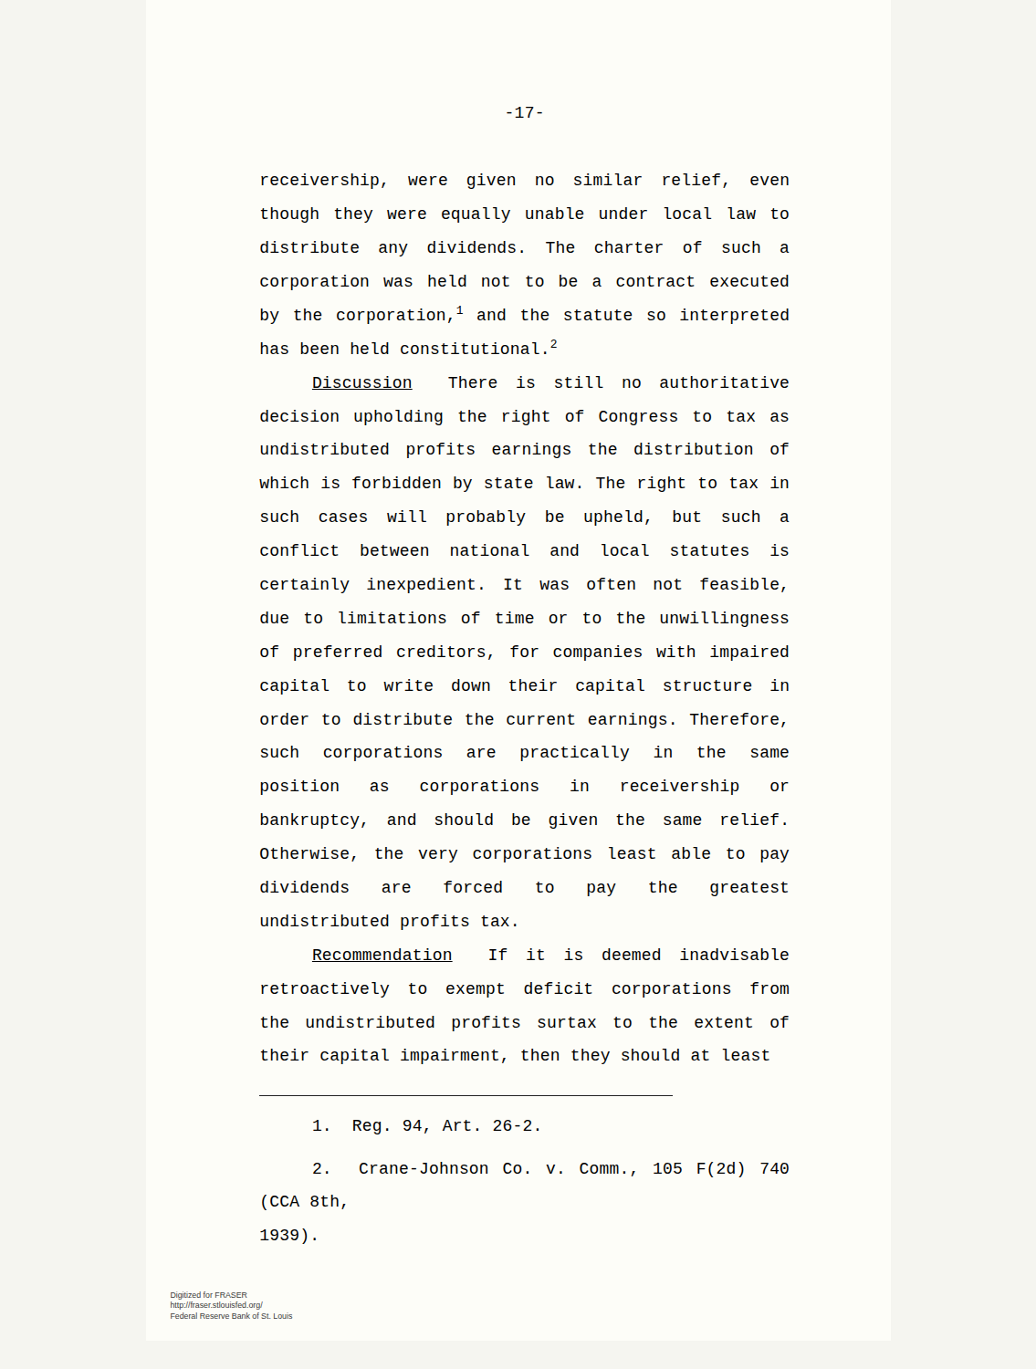-17-
receivership, were given no similar relief, even though they were equally unable under local law to distribute any dividends. The charter of such a corporation was held not to be a contract executed by the corporation,1 and the statute so interpreted has been held constitutional.2
Discussion There is still no authoritative decision uphold­ing the right of Congress to tax as undistributed profits earnings the distribution of which is forbidden by state law. The right to tax in such cases will probably be upheld, but such a conflict between na­tional and local statutes is certainly inexpedient. It was often not feasible, due to limitations of time or to the unwillingness of preferred creditors, for companies with impaired capital to write down their capital structure in order to distribute the current earnings. Therefore, such corporations are practically in the same position as corporations in receivership or bankruptcy, and should be given the same relief. Otherwise, the very corporations least able to pay divi­dends are forced to pay the greatest undistributed profits tax.
Recommendation If it is deemed inadvisable retroactively to exempt deficit corporations from the undistributed profits surtax to the extent of their capital impairment, then they should at least
1. Reg. 94, Art. 26-2.
2. Crane-Johnson Co. v. Comm., 105 F(2d) 740 (CCA 8th, 1939).
Digitized for FRASER
http://fraser.stlouisfed.org/
Federal Reserve Bank of St. Louis